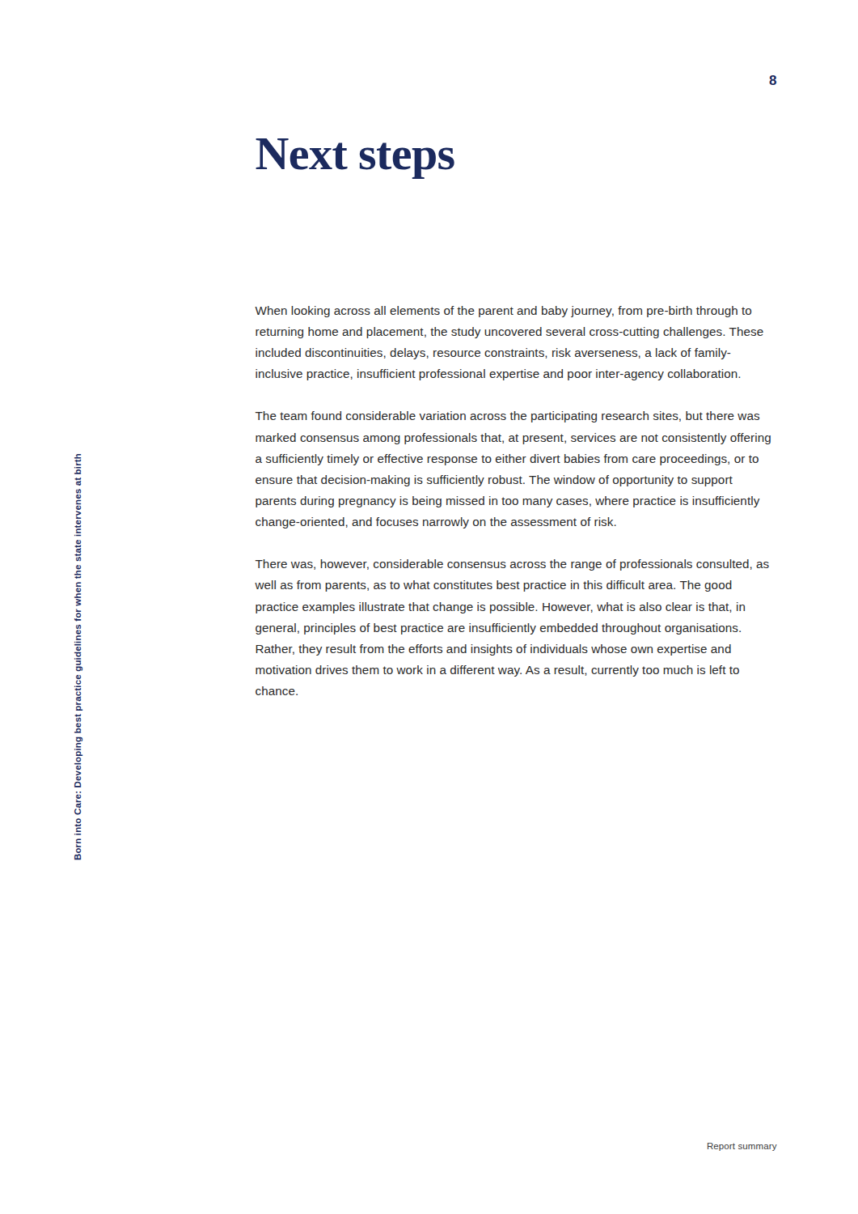8
Born into Care: Developing best practice guidelines for when the state intervenes at birth
Next steps
When looking across all elements of the parent and baby journey, from pre-birth through to returning home and placement, the study uncovered several cross-cutting challenges. These included discontinuities, delays, resource constraints, risk averseness, a lack of family-inclusive practice, insufficient professional expertise and poor inter-agency collaboration.
The team found considerable variation across the participating research sites, but there was marked consensus among professionals that, at present, services are not consistently offering a sufficiently timely or effective response to either divert babies from care proceedings, or to ensure that decision-making is sufficiently robust. The window of opportunity to support parents during pregnancy is being missed in too many cases, where practice is insufficiently change-oriented, and focuses narrowly on the assessment of risk.
There was, however, considerable consensus across the range of professionals consulted, as well as from parents, as to what constitutes best practice in this difficult area. The good practice examples illustrate that change is possible. However, what is also clear is that, in general, principles of best practice are insufficiently embedded throughout organisations. Rather, they result from the efforts and insights of individuals whose own expertise and motivation drives them to work in a different way. As a result, currently too much is left to chance.
Report summary